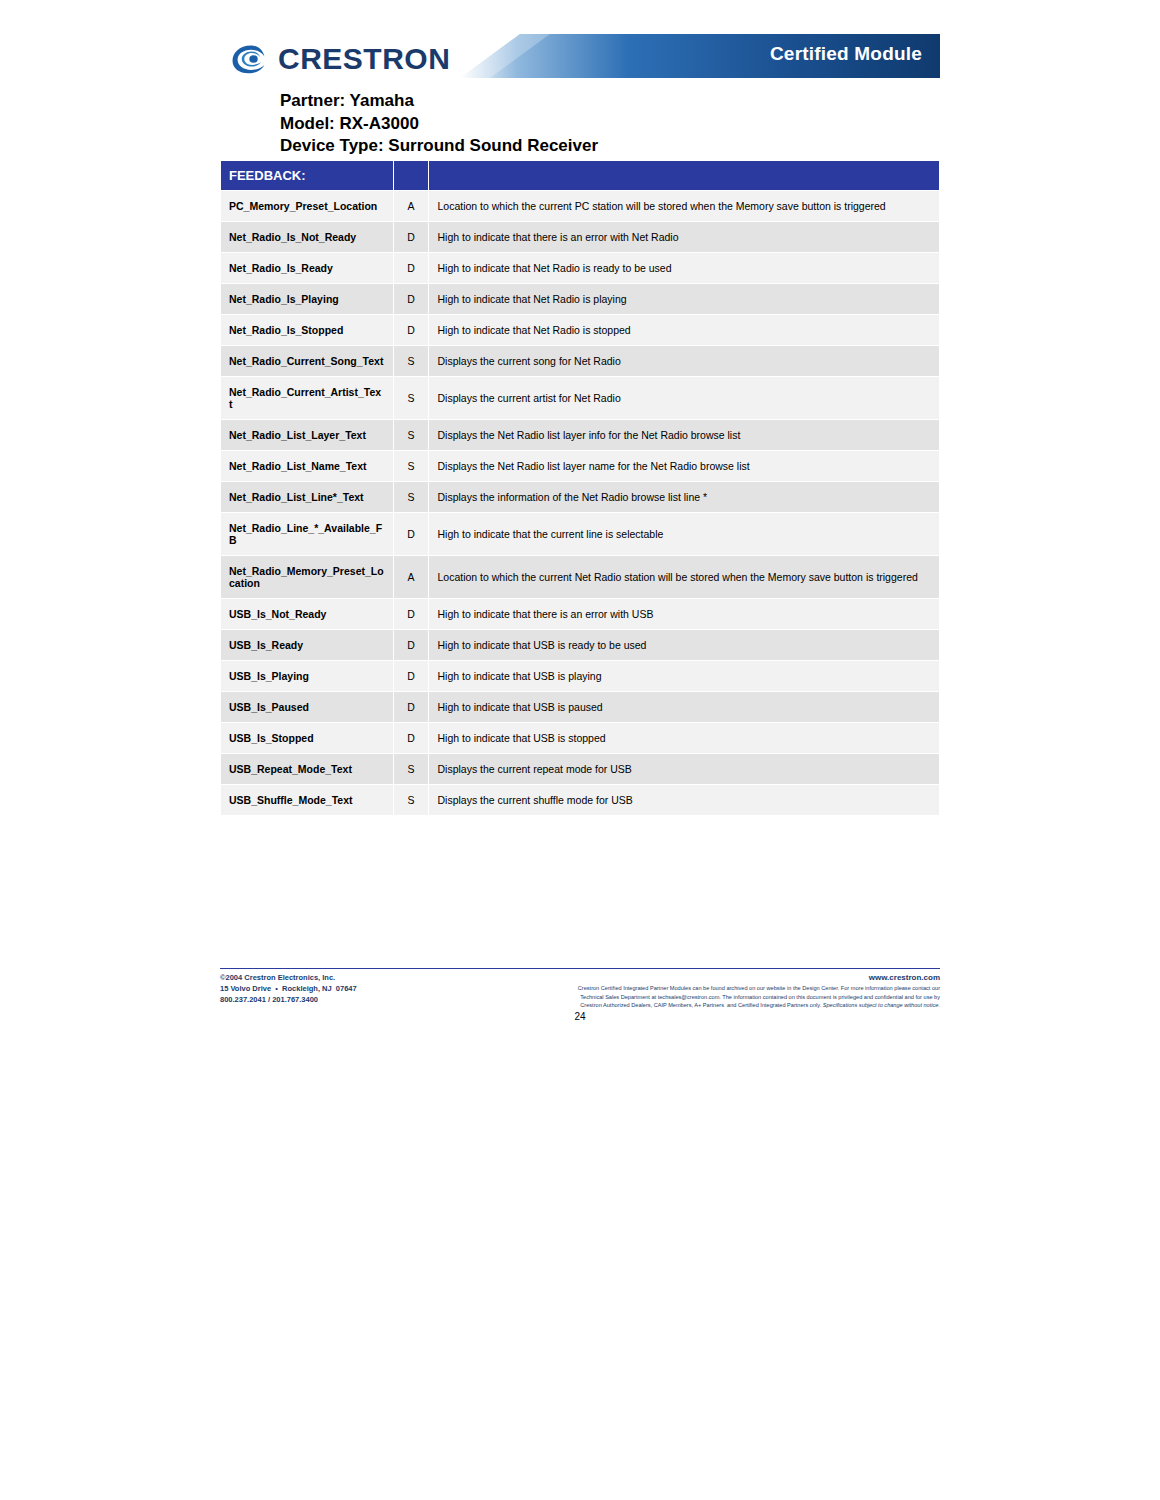CRESTRON
Certified Module
Partner: Yamaha
Model: RX-A3000
Device Type: Surround Sound Receiver
| FEEDBACK: | | |
| --- | --- | --- |
| PC_Memory_Preset_Location | A | Location to which the current PC station will be stored when the Memory save button is triggered |
| Net_Radio_Is_Not_Ready | D | High to indicate that there is an error with Net Radio |
| Net_Radio_Is_Ready | D | High to indicate that Net Radio is ready to be used |
| Net_Radio_Is_Playing | D | High to indicate that Net Radio is playing |
| Net_Radio_Is_Stopped | D | High to indicate that Net Radio is stopped |
| Net_Radio_Current_Song_Text | S | Displays the current song for Net Radio |
| Net_Radio_Current_Artist_Text | S | Displays the current artist for Net Radio |
| Net_Radio_List_Layer_Text | S | Displays the Net Radio list layer info for the Net Radio browse list |
| Net_Radio_List_Name_Text | S | Displays the Net Radio list layer name for the Net Radio browse list |
| Net_Radio_List_Line*_Text | S | Displays the information of the Net Radio browse list line * |
| Net_Radio_Line_*_Available_FB | D | High to indicate that the current line is selectable |
| Net_Radio_Memory_Preset_Location | A | Location to which the current Net Radio station will be stored when the Memory save button is triggered |
| USB_Is_Not_Ready | D | High to indicate that there is an error with USB |
| USB_Is_Ready | D | High to indicate that USB is ready to be used |
| USB_Is_Playing | D | High to indicate that USB is playing |
| USB_Is_Paused | D | High to indicate that USB is paused |
| USB_Is_Stopped | D | High to indicate that USB is stopped |
| USB_Repeat_Mode_Text | S | Displays the current repeat mode for USB |
| USB_Shuffle_Mode_Text | S | Displays the current shuffle mode for USB |
©2004 Crestron Electronics, Inc.
15 Volvo Drive • Rockleigh, NJ 07647
800.237.2041 / 201.767.3400
www.crestron.com
Crestron Certified Integrated Partner Modules can be found archived on our website in the Design Center. For more information please contact our
Technical Sales Department at techsales@crestron.com. The information contained on this document is privileged and confidential and for use by
Crestron Authorized Dealers, CAIP Members, A+ Partners and Certified Integrated Partners only. Specifications subject to change without notice.
24